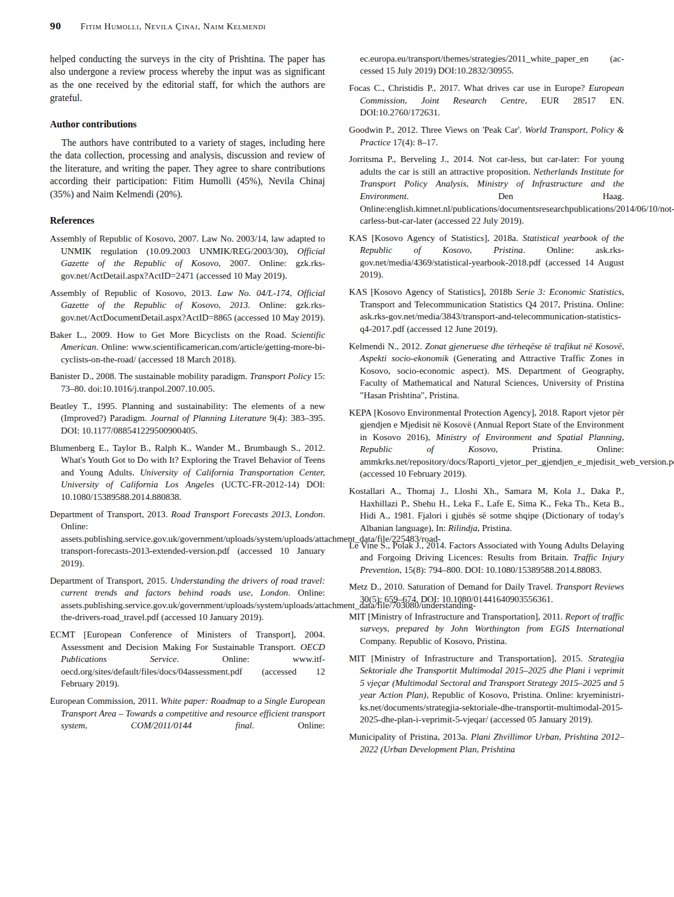90 Fitim Humolli, Nevila Çinaj, Naim Kelmendi
helped conducting the surveys in the city of Prishtina. The paper has also undergone a review process whereby the input was as significant as the one received by the editorial staff, for which the authors are grateful.
Author contributions
The authors have contributed to a variety of stages, including here the data collection, processing and analysis, discussion and review of the literature, and writing the paper. They agree to share contributions according their participation: Fitim Humolli (45%), Nevila Chinaj (35%) and Naim Kelmendi (20%).
References
Assembly of Republic of Kosovo, 2007. Law No. 2003/14, law adapted to UNMIK regulation (10.09.2003 UNMIK/REG/2003/30), Official Gazette of the Republic of Kosovo, 2007. Online: gzk.rks-gov.net/ActDetail.aspx?ActID=2471 (accessed 10 May 2019).
Assembly of Republic of Kosovo, 2013. Law No. 04/L-174, Official Gazette of the Republic of Kosovo, 2013. Online: gzk.rks-gov.net/ActDocumentDetail.aspx?ActID=8865 (accessed 10 May 2019).
Baker L., 2009. How to Get More Bicyclists on the Road. Scientific American. Online: www.scientificamerican.com/article/getting-more-bicyclists-on-the-road/ (accessed 18 March 2018).
Banister D., 2008. The sustainable mobility paradigm. Transport Policy 15: 73–80. doi:10.1016/j.tranpol.2007.10.005.
Beatley T., 1995. Planning and sustainability: The elements of a new (Improved?) Paradigm. Journal of Planning Literature 9(4): 383–395. DOI: 10.1177/088541229500900405.
Blumenberg E., Taylor B., Ralph K., Wander M., Brumbaugh S., 2012. What's Youth Got to Do with It? Exploring the Travel Behavior of Teens and Young Adults. University of California Transportation Center, University of California Los Angeles (UCTC-FR-2012-14) DOI: 10.1080/15389588.2014.880838.
Department of Transport, 2013. Road Transport Forecasts 2013, London. Online: assets.publishing.service.gov.uk/government/uploads/system/uploads/attachment_data/file/225483/road-transport-forecasts-2013-extended-version.pdf (accessed 10 January 2019).
Department of Transport, 2015. Understanding the drivers of road travel: current trends and factors behind roads use, London. Online: assets.publishing.service.gov.uk/government/uploads/system/uploads/attachment_data/file/703080/understanding-the-drivers-road_travel.pdf (accessed 10 January 2019).
ECMT [European Conference of Ministers of Transport], 2004. Assessment and Decision Making For Sustainable Transport. OECD Publications Service. Online: www.itf-oecd.org/sites/default/files/docs/04assessment.pdf (accessed 12 February 2019).
European Commission, 2011. White paper: Roadmap to a Single European Transport Area – Towards a competitive and resource efficient transport system, COM/2011/0144 final. Online: ec.europa.eu/transport/themes/strategies/2011_white_paper_en (accessed 15 July 2019) DOI:10.2832/30955.
Focas C., Christidis P., 2017. What drives car use in Europe? European Commission, Joint Research Centre, EUR 28517 EN. DOI:10.2760/172631.
Goodwin P., 2012. Three Views on 'Peak Car'. World Transport, Policy & Practice 17(4): 8–17.
Jorritsma P., Berveling J., 2014. Not car-less, but car-later: For young adults the car is still an attractive proposition. Netherlands Institute for Transport Policy Analysis, Ministry of Infrastructure and the Environment. Den Haag. Online:english.kimnet.nl/publications/documentsresearchpublications/2014/06/10/not-carless-but-car-later (accessed 22 July 2019).
KAS [Kosovo Agency of Statistics], 2018a. Statistical yearbook of the Republic of Kosovo, Pristina. Online: ask.rks-gov.net/media/4369/statistical-yearbook-2018.pdf (accessed 14 August 2019).
KAS [Kosovo Agency of Statistics], 2018b Serie 3: Economic Statistics, Transport and Telecommunication Statistics Q4 2017, Pristina. Online: ask.rks-gov.net/media/3843/transport-and-telecommunication-statistics-q4-2017.pdf (accessed 12 June 2019).
Kelmendi N., 2012. Zonat gjeneruese dhe tërheqëse të trafikut në Kosovë, Aspekti socio-ekonomik (Generating and Attractive Traffic Zones in Kosovo, socio-economic aspect). MS. Department of Geography, Faculty of Mathematical and Natural Sciences, University of Pristina "Hasan Prishtina", Pristina.
KEPA [Kosovo Environmental Protection Agency], 2018. Raport vjetor për gjendjen e Mjedisit në Kosovë (Annual Report State of the Environment in Kosovo 2016), Ministry of Environment and Spatial Planning, Republic of Kosovo, Pristina. Online: ammkrks.net/repository/docs/Raporti_vjetor_per_gjendjen_e_mjedisit_web_version.pdf (accessed 10 February 2019).
Kostallari A., Thomaj J., Lloshi Xh., Samara M, Kola J., Daka P., Haxhillazi P., Shehu H., Leka F., Lafe E, Sima K., Feka Th., Keta B., Hidi A., 1981. Fjalori i gjuhës së sotme shqipe (Dictionary of today's Albanian language), In: Rilindja, Pristina.
Le Vine S., Polak J., 2014. Factors Associated with Young Adults Delaying and Forgoing Driving Licences: Results from Britain. Traffic Injury Prevention, 15(8): 794–800. DOI: 10.1080/15389588.2014.88083.
Metz D., 2010. Saturation of Demand for Daily Travel. Transport Reviews 30(5): 659–674. DOI: 10.1080/01441640903556361.
MIT [Ministry of Infrastructure and Transportation], 2011. Report of traffic surveys, prepared by John Worthington from EGIS International Company. Republic of Kosovo, Pristina.
MIT [Ministry of Infrastructure and Transportation], 2015. Strategjia Sektoriale dhe Transportit Multimodal 2015–2025 dhe Plani i veprimit 5 vjeçar (Multimodal Sectoral and Transport Strategy 2015–2025 and 5 year Action Plan), Republic of Kosovo, Pristina. Online: kryeministri-ks.net/documents/strategjia-sektoriale-dhe-transportit-multimodal-2015-2025-dhe-plan-i-veprimit-5-vjeqar/ (accessed 05 January 2019).
Municipality of Pristina, 2013a. Plani Zhvillimor Urban, Prishtina 2012–2022 (Urban Development Plan, Prishtina